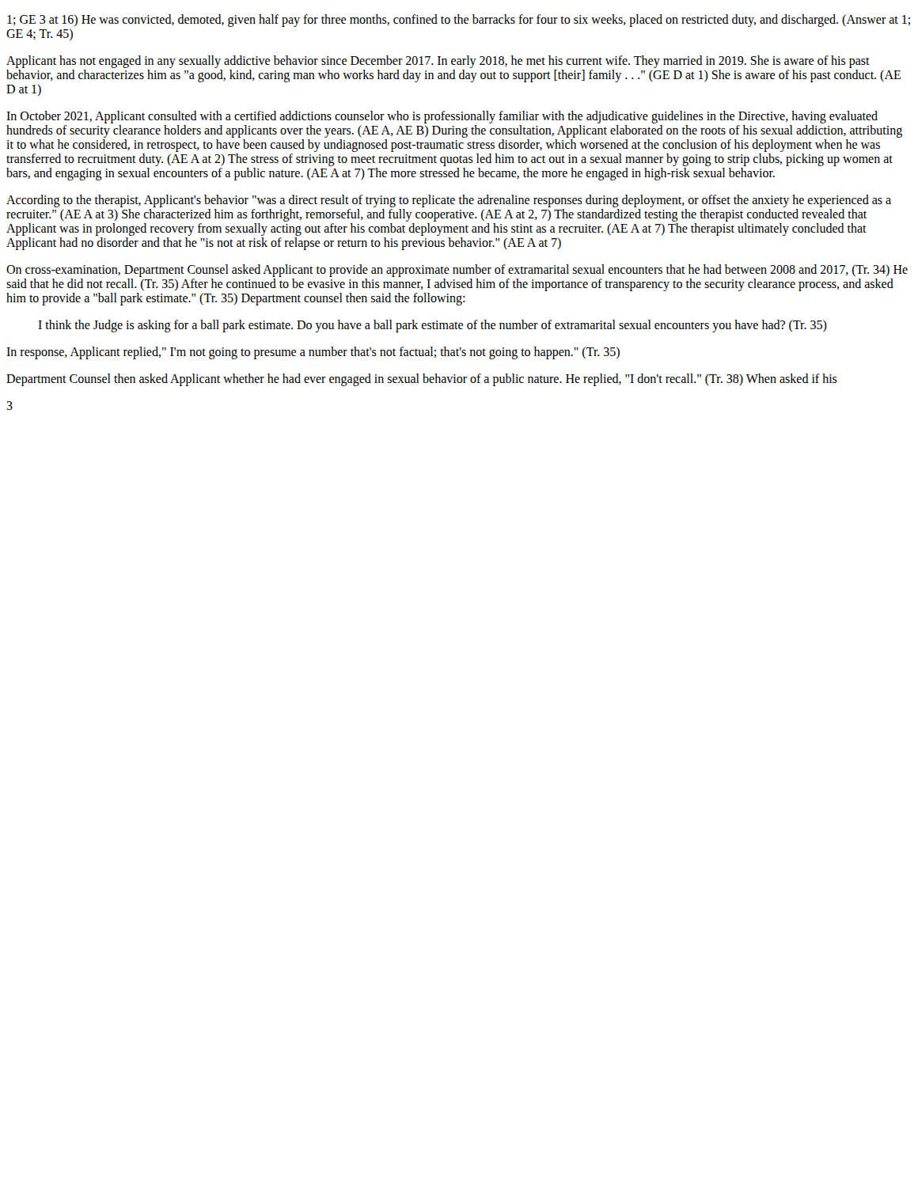1; GE 3 at 16) He was convicted, demoted, given half pay for three months, confined to the barracks for four to six weeks, placed on restricted duty, and discharged. (Answer at 1; GE 4; Tr. 45)
Applicant has not engaged in any sexually addictive behavior since December 2017. In early 2018, he met his current wife. They married in 2019. She is aware of his past behavior, and characterizes him as "a good, kind, caring man who works hard day in and day out to support [their] family . . ." (GE D at 1) She is aware of his past conduct. (AE D at 1)
In October 2021, Applicant consulted with a certified addictions counselor who is professionally familiar with the adjudicative guidelines in the Directive, having evaluated hundreds of security clearance holders and applicants over the years. (AE A, AE B) During the consultation, Applicant elaborated on the roots of his sexual addiction, attributing it to what he considered, in retrospect, to have been caused by undiagnosed post-traumatic stress disorder, which worsened at the conclusion of his deployment when he was transferred to recruitment duty. (AE A at 2) The stress of striving to meet recruitment quotas led him to act out in a sexual manner by going to strip clubs, picking up women at bars, and engaging in sexual encounters of a public nature. (AE A at 7) The more stressed he became, the more he engaged in high-risk sexual behavior.
According to the therapist, Applicant's behavior "was a direct result of trying to replicate the adrenaline responses during deployment, or offset the anxiety he experienced as a recruiter." (AE A at 3) She characterized him as forthright, remorseful, and fully cooperative. (AE A at 2, 7) The standardized testing the therapist conducted revealed that Applicant was in prolonged recovery from sexually acting out after his combat deployment and his stint as a recruiter. (AE A at 7) The therapist ultimately concluded that Applicant had no disorder and that he "is not at risk of relapse or return to his previous behavior." (AE A at 7)
On cross-examination, Department Counsel asked Applicant to provide an approximate number of extramarital sexual encounters that he had between 2008 and 2017, (Tr. 34) He said that he did not recall. (Tr. 35) After he continued to be evasive in this manner, I advised him of the importance of transparency to the security clearance process, and asked him to provide a "ball park estimate." (Tr. 35) Department counsel then said the following:
I think the Judge is asking for a ball park estimate. Do you have a ball park estimate of the number of extramarital sexual encounters you have had? (Tr. 35)
In response, Applicant replied," I'm not going to presume a number that's not factual; that's not going to happen." (Tr. 35)
Department Counsel then asked Applicant whether he had ever engaged in sexual behavior of a public nature. He replied, "I don't recall." (Tr. 38) When asked if his
3